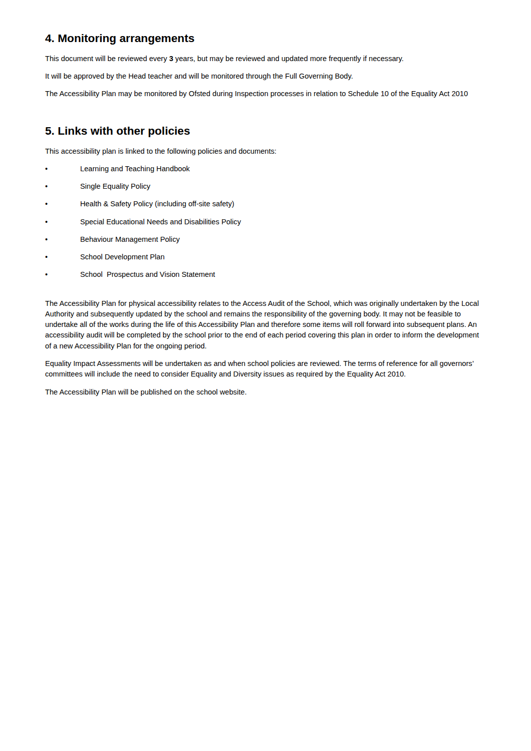4. Monitoring arrangements
This document will be reviewed every 3 years, but may be reviewed and updated more frequently if necessary.
It will be approved by the Head teacher and will be monitored through the Full Governing Body.
The Accessibility Plan may be monitored by Ofsted during Inspection processes in relation to Schedule 10 of the Equality Act 2010
5. Links with other policies
This accessibility plan is linked to the following policies and documents:
Learning and Teaching Handbook
Single Equality Policy
Health & Safety Policy (including off-site safety)
Special Educational Needs and Disabilities Policy
Behaviour Management Policy
School Development Plan
School Prospectus and Vision Statement
The Accessibility Plan for physical accessibility relates to the Access Audit of the School, which was originally undertaken by the Local Authority and subsequently updated by the school and remains the responsibility of the governing body. It may not be feasible to undertake all of the works during the life of this Accessibility Plan and therefore some items will roll forward into subsequent plans. An accessibility audit will be completed by the school prior to the end of each period covering this plan in order to inform the development of a new Accessibility Plan for the ongoing period.
Equality Impact Assessments will be undertaken as and when school policies are reviewed. The terms of reference for all governors’ committees will include the need to consider Equality and Diversity issues as required by the Equality Act 2010.
The Accessibility Plan will be published on the school website.